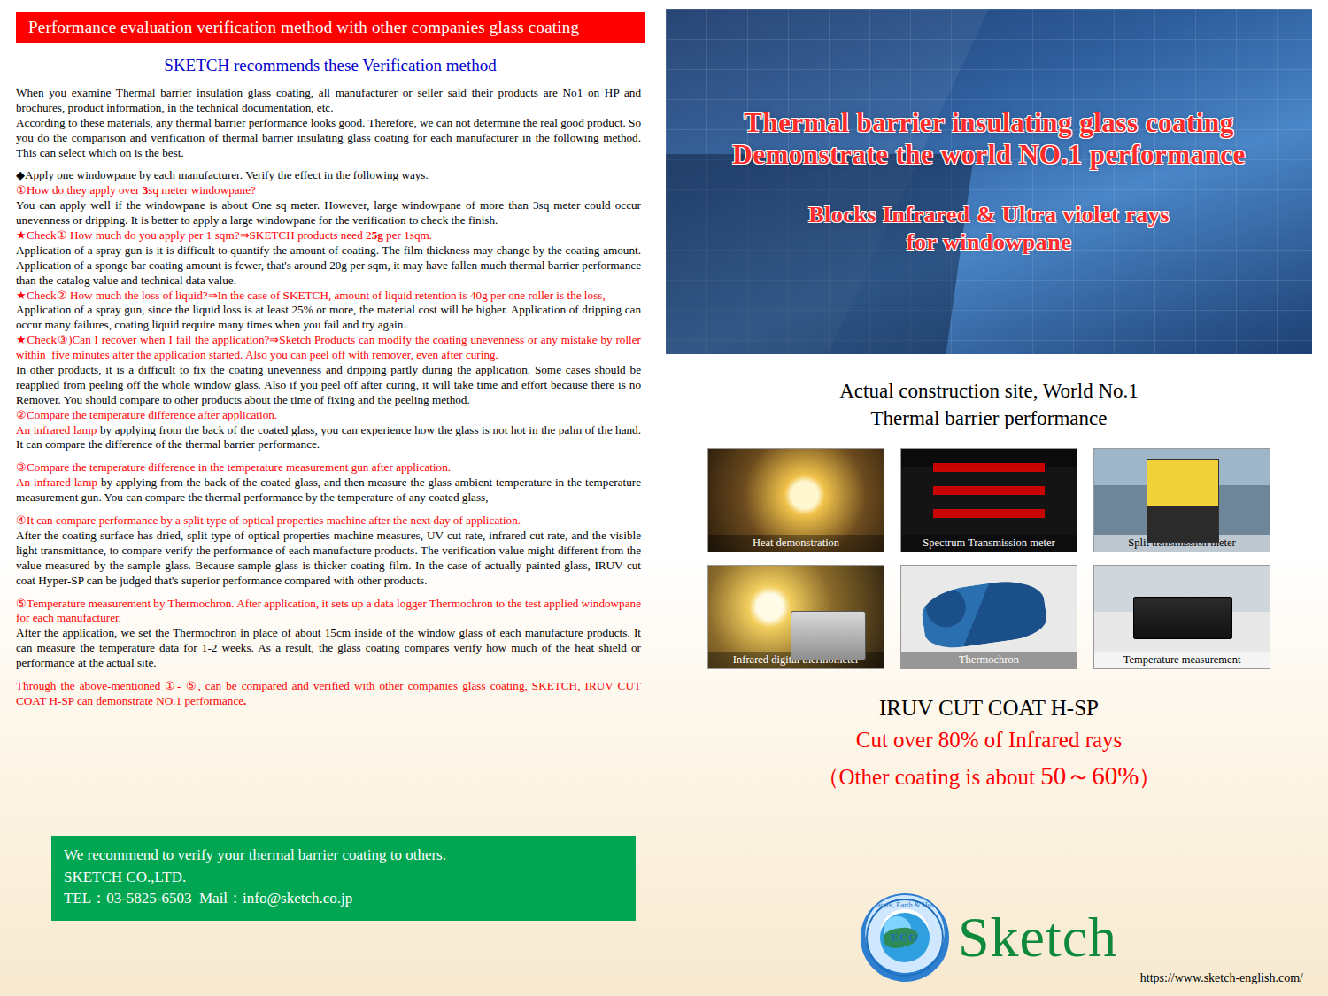Performance evaluation verification method with other companies glass coating
SKETCH recommends these Verification method
When you examine Thermal barrier insulation glass coating, all manufacturer or seller said their products are No1 on HP and brochures, product information, in the technical documentation, etc.
According to these materials, any thermal barrier performance looks good. Therefore, we can not determine the real good product. So you do the comparison and verification of thermal barrier insulating glass coating for each manufacturer in the following method. This can select which on is the best.
◆Apply one windowpane by each manufacturer. Verify the effect in the following ways.
①How do they apply over 3sq meter windowpane?
You can apply well if the windowpane is about One sq meter. However, large windowpane of more than 3sq meter could occur unevenness or dripping. It is better to apply a large windowpane for the verification to check the finish.
★Check① How much do you apply per 1 sqm?⇒SKETCH products need 25g per 1sqm.
Application of a spray gun is it is difficult to quantify the amount of coating. The film thickness may change by the coating amount. Application of a sponge bar coating amount is fewer, that's around 20g per sqm, it may have fallen much thermal barrier performance than the catalog value and technical data value.
★Check② How much the loss of liquid?⇒In the case of SKETCH, amount of liquid retention is 40g per one roller is the loss,
Application of a spray gun, since the liquid loss is at least 25% or more, the material cost will be higher. Application of dripping can occur many failures, coating liquid require many times when you fail and try again.
★Check③)Can I recover when I fail the application?⇒Sketch Products can modify the coating unevenness or any mistake by roller within five minutes after the application started. Also you can peel off with remover, even after curing.
In other products, it is a difficult to fix the coating unevenness and dripping partly during the application. Some cases should be reapplied from peeling off the whole window glass. Also if you peel off after curing, it will take time and effort because there is no Remover. You should compare to other products about the time of fixing and the peeling method.
②Compare the temperature difference after application.
An infrared lamp by applying from the back of the coated glass, you can experience how the glass is not hot in the palm of the hand. It can compare the difference of the thermal barrier performance.
③Compare the temperature difference in the temperature measurement gun after application.
An infrared lamp by applying from the back of the coated glass, and then measure the glass ambient temperature in the temperature measurement gun. You can compare the thermal performance by the temperature of any coated glass,
④It can compare performance by a split type of optical properties machine after the next day of application.
After the coating surface has dried, split type of optical properties machine measures, UV cut rate, infrared cut rate, and the visible light transmittance, to compare verify the performance of each manufacture products. The verification value might different from the value measured by the sample glass. Because sample glass is thicker coating film. In the case of actually painted glass, IRUV cut coat Hyper-SP can be judged that's superior performance compared with other products.
⑤Temperature measurement by Thermochron. After application, it sets up a data logger Thermochron to the test applied windowpane for each manufacturer.
After the application, we set the Thermochron in place of about 15cm inside of the window glass of each manufacture products. It can measure the temperature data for 1-2 weeks. As a result, the glass coating compares verify how much of the heat shield or performance at the actual site.
Through the above-mentioned ①- ⑤, can be compared and verified with other companies glass coating, SKETCH, IRUV CUT COAT H-SP can demonstrate NO.1 performance.
We recommend to verify your thermal barrier coating to others.
SKETCH CO.,LTD.
TEL：03-5825-6503 Mail：info@sketch.co.jp
Thermal barrier insulating glass coating
Demonstrate the world NO.1 performance
Blocks Infrared & Ultra violet rays
for windowpane
Actual construction site, World No.1
Thermal barrier performance
Heat demonstration
Spectrum Transmission meter
Split transmission meter
Infrared digital thermometer
Thermochron
Temperature measurement
IRUV CUT COAT H-SP
Cut over 80% of Infrared rays
（Other coating is about 50～60%）
To Nature, Earth & Humans
ECO
Sketch
https://www.sketch-english.com/